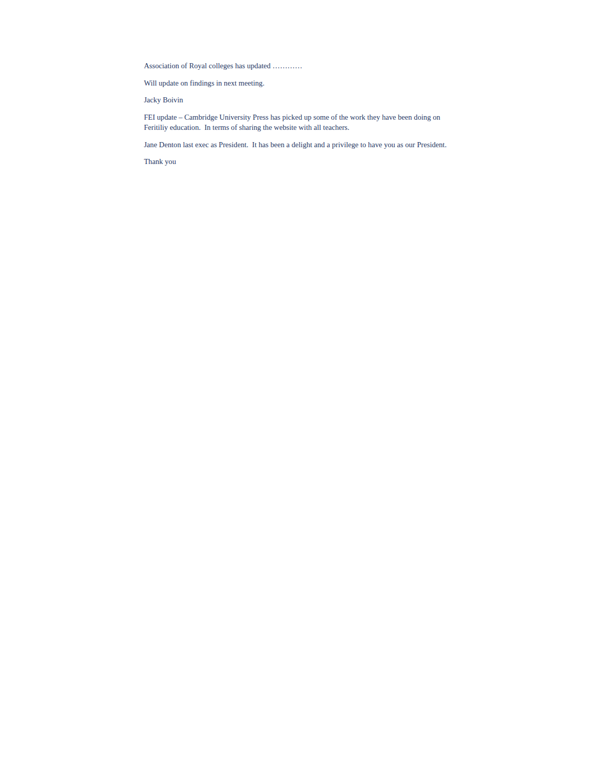Association of Royal colleges has updated …………
Will update on findings in next meeting.
Jacky Boivin
FEI update – Cambridge University Press has picked up some of the work they have been doing on Feritiliy education. In terms of sharing the website with all teachers.
Jane Denton last exec as President. It has been a delight and a privilege to have you as our President.
Thank you